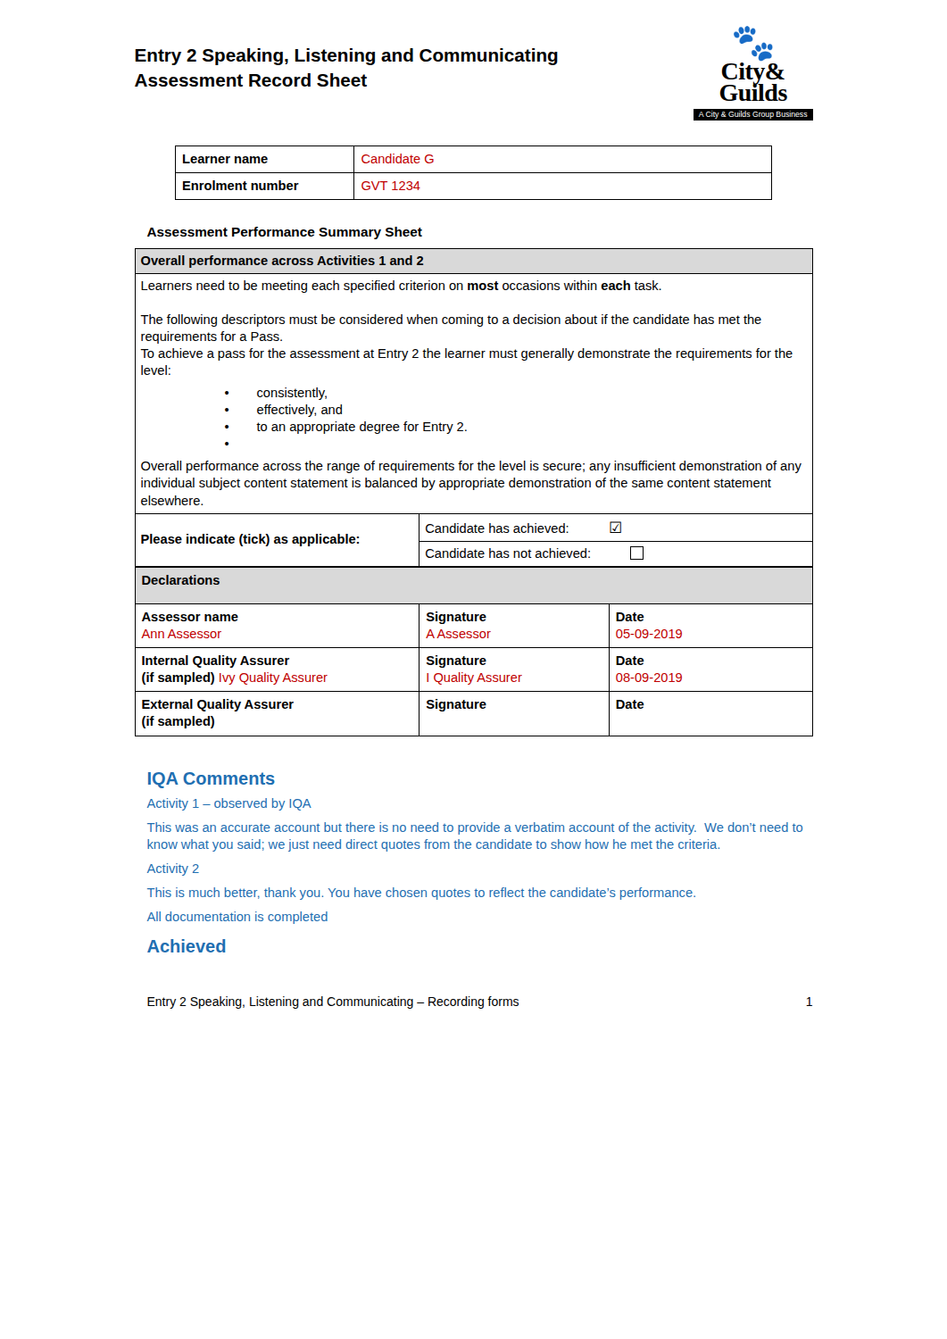Entry 2 Speaking, Listening and Communicating
Assessment Record Sheet
🐾 City& Guilds A City & Guilds Group Business
| Learner name | Candidate G |
| Enrolment number | GVT 1234 |
Assessment Performance Summary Sheet
| Overall performance across Activities 1 and 2 |
| Learners need to be meeting each specified criterion on most occasions within each task. The following descriptors must be considered when coming to a decision about if the candidate has met the requirements for a Pass. To achieve a pass for the assessment at Entry 2 the learner must generally demonstrate the requirements for the level: consistently, effectively, and to an appropriate degree for Entry 2. Overall performance across the range of requirements for the level is secure; any insufficient demonstration of any individual subject content statement is balanced by appropriate demonstration of the same content statement elsewhere. |
| Please indicate (tick) as applicable: | Candidate has achieved: ☑ |
| Candidate has not achieved: |
| Declarations |
| Assessor name Ann Assessor | Signature A Assessor | Date 05-09-2019 |
| Internal Quality Assurer (if sampled) Ivy Quality Assurer | Signature I Quality Assurer | Date 08-09-2019 |
| External Quality Assurer (if sampled) | Signature | Date |
IQA Comments
Activity 1 – observed by IQA
This was an accurate account but there is no need to provide a verbatim account of the activity. We don’t need to know what you said; we just need direct quotes from the candidate to show how he met the criteria.
Activity 2
This is much better, thank you. You have chosen quotes to reflect the candidate’s performance.
All documentation is completed
Achieved
Entry 2 Speaking, Listening and Communicating – Recording forms 1